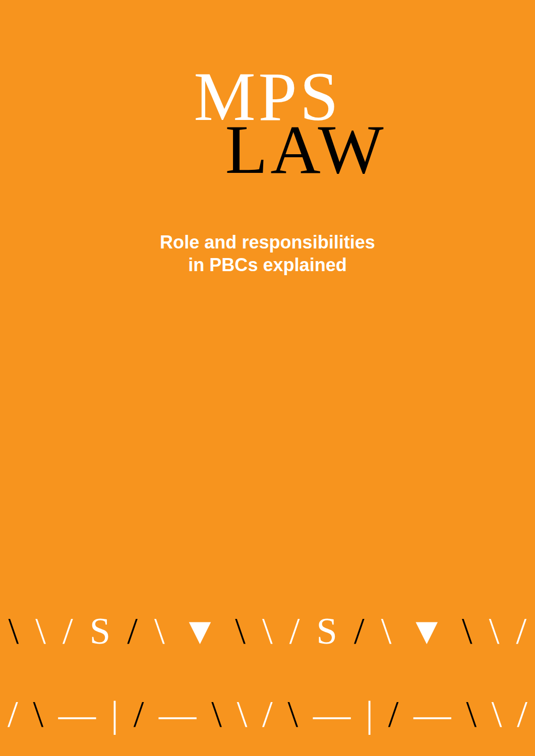MPS LAW
Role and responsibilities
in PBCs explained
\\/S/\▼\\/S/\▼\\/
/\—|/—\\/\—|/—\\/